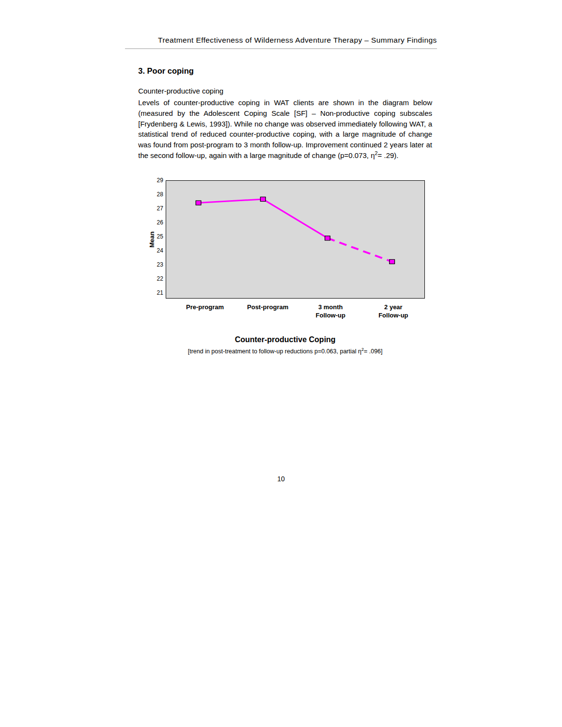Treatment Effectiveness of Wilderness Adventure Therapy – Summary Findings
3. Poor coping
Counter-productive coping
Levels of counter-productive coping in WAT clients are shown in the diagram below (measured by the Adolescent Coping Scale [SF] – Non-productive coping subscales [Frydenberg & Lewis, 1993]). While no change was observed immediately following WAT, a statistical trend of reduced counter-productive coping, with a large magnitude of change was found from post-program to 3 month follow-up. Improvement continued 2 years later at the second follow-up, again with a large magnitude of change (p=0.073, η2= .29).
Mean
29 28 27 26 25 24 23 22 21
Pre-program
Post-program
3 month
Follow-up
2 year
Follow-up
Counter-productive Coping
[trend in post-treatment to follow-up reductions p=0.063, partial η2= .096]
10